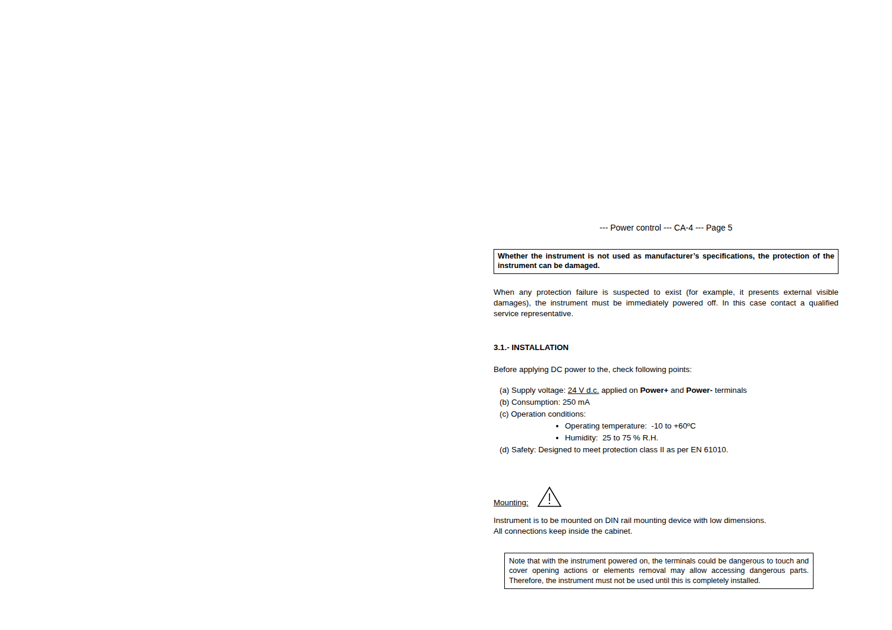--- Power control --- CA-4 --- Page 5
Whether the instrument is not used as manufacturer’s specifications, the protection of the instrument can be damaged.
When any protection failure is suspected to exist (for example, it presents external visible damages), the instrument must be immediately powered off. In this case contact a qualified service representative.
3.1.- INSTALLATION
Before applying DC power to the, check following points:
(a) Supply voltage: 24 V d.c. applied on Power+ and Power- terminals
(b) Consumption: 250 mA
(c) Operation conditions:
Operating temperature: -10 to +60ºC
Humidity: 25 to 75 % R.H.
(d) Safety: Designed to meet protection class II as per EN 61010.
Mounting:
Instrument is to be mounted on DIN rail mounting device with low dimensions.
All connections keep inside the cabinet.
Note that with the instrument powered on, the terminals could be dangerous to touch and cover opening actions or elements removal may allow accessing dangerous parts. Therefore, the instrument must not be used until this is completely installed.